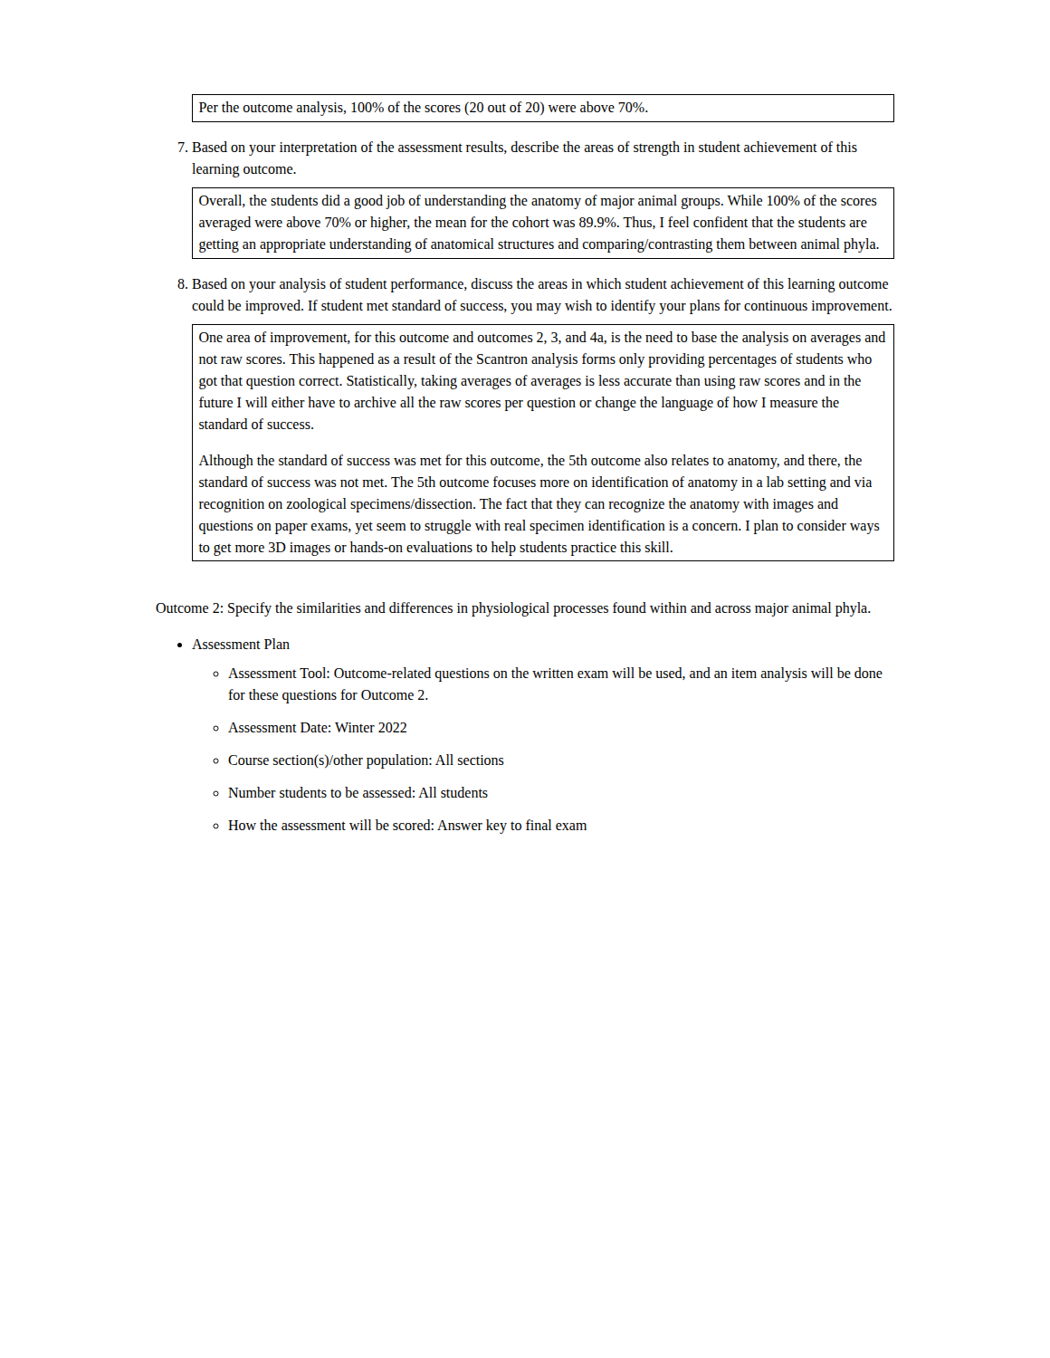Per the outcome analysis, 100% of the scores (20 out of 20) were above 70%.
Based on your interpretation of the assessment results, describe the areas of strength in student achievement of this learning outcome.
Overall, the students did a good job of understanding the anatomy of major animal groups. While 100% of the scores averaged were above 70% or higher, the mean for the cohort was 89.9%. Thus, I feel confident that the students are getting an appropriate understanding of anatomical structures and comparing/contrasting them between animal phyla.
Based on your analysis of student performance, discuss the areas in which student achievement of this learning outcome could be improved. If student met standard of success, you may wish to identify your plans for continuous improvement.
One area of improvement, for this outcome and outcomes 2, 3, and 4a, is the need to base the analysis on averages and not raw scores. This happened as a result of the Scantron analysis forms only providing percentages of students who got that question correct. Statistically, taking averages of averages is less accurate than using raw scores and in the future I will either have to archive all the raw scores per question or change the language of how I measure the standard of success.
Although the standard of success was met for this outcome, the 5th outcome also relates to anatomy, and there, the standard of success was not met. The 5th outcome focuses more on identification of anatomy in a lab setting and via recognition on zoological specimens/dissection. The fact that they can recognize the anatomy with images and questions on paper exams, yet seem to struggle with real specimen identification is a concern. I plan to consider ways to get more 3D images or hands-on evaluations to help students practice this skill.
Outcome 2: Specify the similarities and differences in physiological processes found within and across major animal phyla.
Assessment Plan
Assessment Tool: Outcome-related questions on the written exam will be used, and an item analysis will be done for these questions for Outcome 2.
Assessment Date: Winter 2022
Course section(s)/other population: All sections
Number students to be assessed: All students
How the assessment will be scored: Answer key to final exam